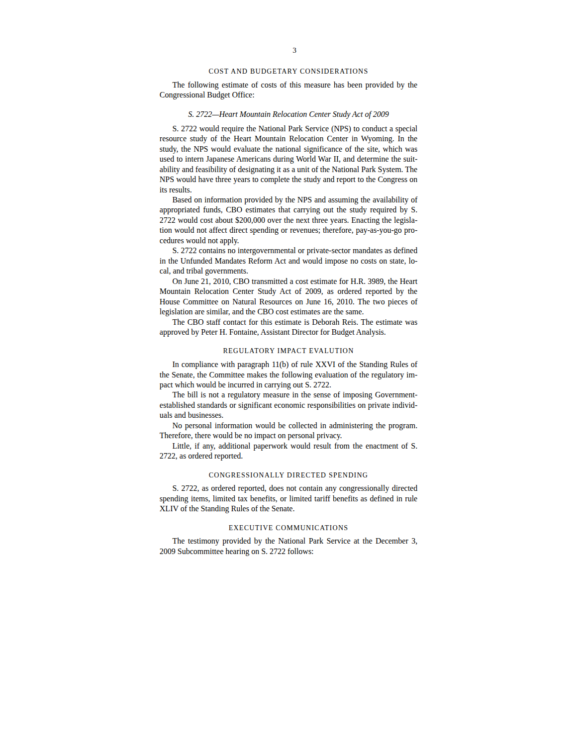3
Cost and Budgetary Considerations
The following estimate of costs of this measure has been provided by the Congressional Budget Office:
S. 2722—Heart Mountain Relocation Center Study Act of 2009
S. 2722 would require the National Park Service (NPS) to conduct a special resource study of the Heart Mountain Relocation Center in Wyoming. In the study, the NPS would evaluate the national significance of the site, which was used to intern Japanese Americans during World War II, and determine the suitability and feasibility of designating it as a unit of the National Park System. The NPS would have three years to complete the study and report to the Congress on its results.
Based on information provided by the NPS and assuming the availability of appropriated funds, CBO estimates that carrying out the study required by S. 2722 would cost about $200,000 over the next three years. Enacting the legislation would not affect direct spending or revenues; therefore, pay-as-you-go procedures would not apply.
S. 2722 contains no intergovernmental or private-sector mandates as defined in the Unfunded Mandates Reform Act and would impose no costs on state, local, and tribal governments.
On June 21, 2010, CBO transmitted a cost estimate for H.R. 3989, the Heart Mountain Relocation Center Study Act of 2009, as ordered reported by the House Committee on Natural Resources on June 16, 2010. The two pieces of legislation are similar, and the CBO cost estimates are the same.
The CBO staff contact for this estimate is Deborah Reis. The estimate was approved by Peter H. Fontaine, Assistant Director for Budget Analysis.
Regulatory Impact Evalution
In compliance with paragraph 11(b) of rule XXVI of the Standing Rules of the Senate, the Committee makes the following evaluation of the regulatory impact which would be incurred in carrying out S. 2722.
The bill is not a regulatory measure in the sense of imposing Government-established standards or significant economic responsibilities on private individuals and businesses.
No personal information would be collected in administering the program. Therefore, there would be no impact on personal privacy.
Little, if any, additional paperwork would result from the enactment of S. 2722, as ordered reported.
Congressionally Directed Spending
S. 2722, as ordered reported, does not contain any congressionally directed spending items, limited tax benefits, or limited tariff benefits as defined in rule XLIV of the Standing Rules of the Senate.
Executive Communications
The testimony provided by the National Park Service at the December 3, 2009 Subcommittee hearing on S. 2722 follows: